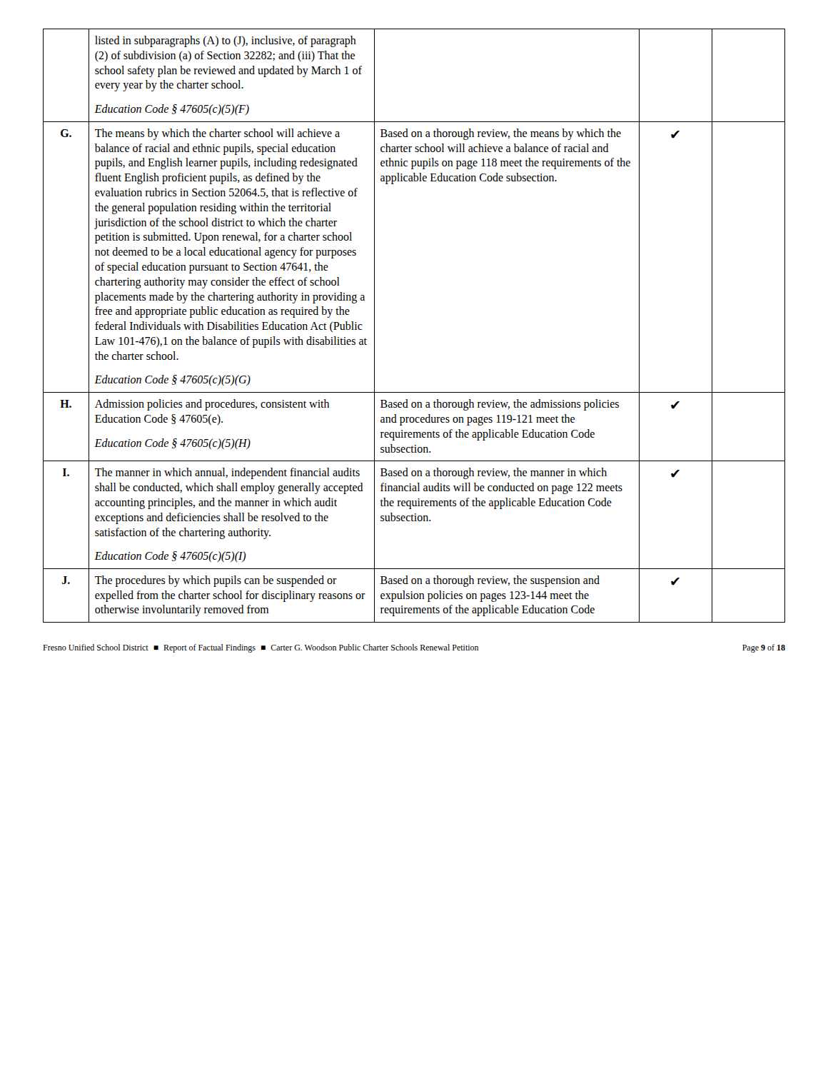| | listed in subparagraphs (A) to (J), inclusive, of paragraph (2) of subdivision (a) of Section 32282; and (iii) That the school safety plan be reviewed and updated by March 1 of every year by the charter school. Education Code § 47605(c)(5)(F) | | | |
| G. | The means by which the charter school will achieve a balance of racial and ethnic pupils, special education pupils, and English learner pupils, including redesignated fluent English proficient pupils, as defined by the evaluation rubrics in Section 52064.5, that is reflective of the general population residing within the territorial jurisdiction of the school district to which the charter petition is submitted. Upon renewal, for a charter school not deemed to be a local educational agency for purposes of special education pursuant to Section 47641, the chartering authority may consider the effect of school placements made by the chartering authority in providing a free and appropriate public education as required by the federal Individuals with Disabilities Education Act (Public Law 101-476),1 on the balance of pupils with disabilities at the charter school. Education Code § 47605(c)(5)(G) | Based on a thorough review, the means by which the charter school will achieve a balance of racial and ethnic pupils on page 118 meet the requirements of the applicable Education Code subsection. | ✔ | |
| H. | Admission policies and procedures, consistent with Education Code § 47605(e). Education Code § 47605(c)(5)(H) | Based on a thorough review, the admissions policies and procedures on pages 119-121 meet the requirements of the applicable Education Code subsection. | ✔ | |
| I. | The manner in which annual, independent financial audits shall be conducted, which shall employ generally accepted accounting principles, and the manner in which audit exceptions and deficiencies shall be resolved to the satisfaction of the chartering authority. Education Code § 47605(c)(5)(I) | Based on a thorough review, the manner in which financial audits will be conducted on page 122 meets the requirements of the applicable Education Code subsection. | ✔ | |
| J. | The procedures by which pupils can be suspended or expelled from the charter school for disciplinary reasons or otherwise involuntarily removed from | Based on a thorough review, the suspension and expulsion policies on pages 123-144 meet the requirements of the applicable Education Code | ✔ | |
Fresno Unified School District ■ Report of Factual Findings ■ Carter G. Woodson Public Charter Schools Renewal Petition
Page 9 of 18